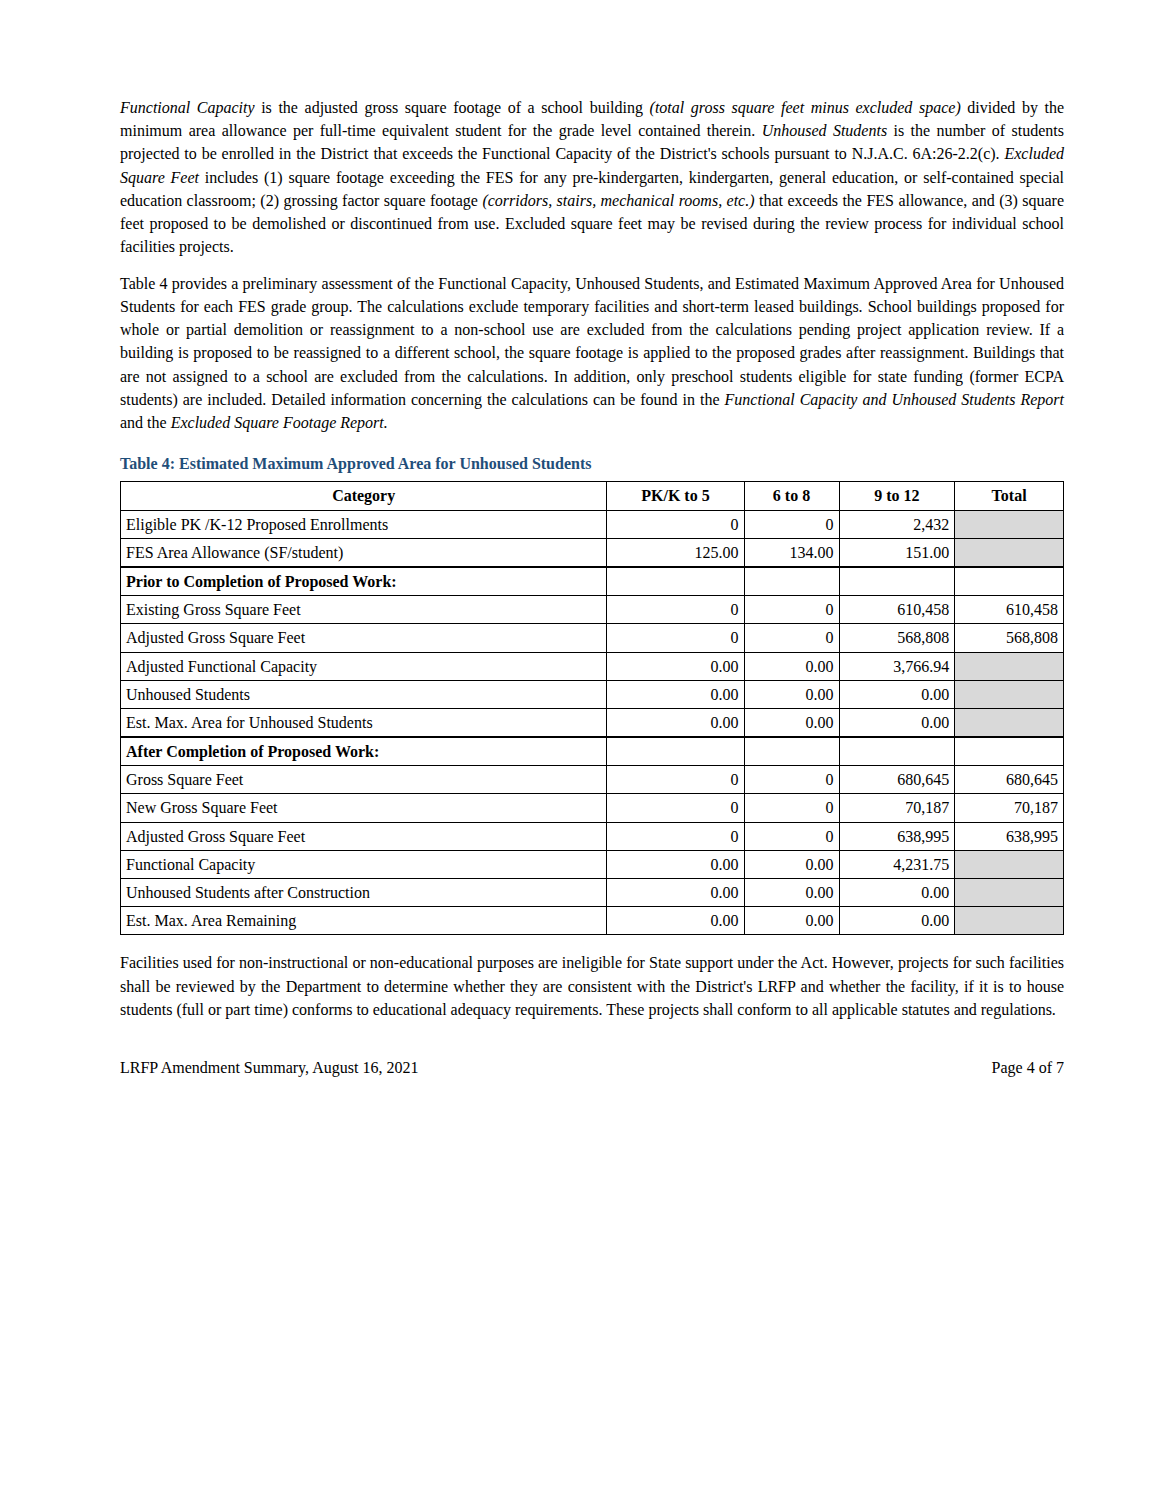Functional Capacity is the adjusted gross square footage of a school building (total gross square feet minus excluded space) divided by the minimum area allowance per full-time equivalent student for the grade level contained therein. Unhoused Students is the number of students projected to be enrolled in the District that exceeds the Functional Capacity of the District's schools pursuant to N.J.A.C. 6A:26-2.2(c). Excluded Square Feet includes (1) square footage exceeding the FES for any pre-kindergarten, kindergarten, general education, or self-contained special education classroom; (2) grossing factor square footage (corridors, stairs, mechanical rooms, etc.) that exceeds the FES allowance, and (3) square feet proposed to be demolished or discontinued from use. Excluded square feet may be revised during the review process for individual school facilities projects.
Table 4 provides a preliminary assessment of the Functional Capacity, Unhoused Students, and Estimated Maximum Approved Area for Unhoused Students for each FES grade group. The calculations exclude temporary facilities and short-term leased buildings. School buildings proposed for whole or partial demolition or reassignment to a non-school use are excluded from the calculations pending project application review. If a building is proposed to be reassigned to a different school, the square footage is applied to the proposed grades after reassignment. Buildings that are not assigned to a school are excluded from the calculations. In addition, only preschool students eligible for state funding (former ECPA students) are included. Detailed information concerning the calculations can be found in the Functional Capacity and Unhoused Students Report and the Excluded Square Footage Report.
Table 4: Estimated Maximum Approved Area for Unhoused Students
| Category | PK/K to 5 | 6 to 8 | 9 to 12 | Total |
| --- | --- | --- | --- | --- |
| Eligible PK /K-12 Proposed Enrollments | 0 | 0 | 2,432 | |
| FES Area Allowance (SF/student) | 125.00 | 134.00 | 151.00 | |
| Prior to Completion of Proposed Work: | | | | |
| Existing Gross Square Feet | 0 | 0 | 610,458 | 610,458 |
| Adjusted Gross Square Feet | 0 | 0 | 568,808 | 568,808 |
| Adjusted Functional Capacity | 0.00 | 0.00 | 3,766.94 | |
| Unhoused Students | 0.00 | 0.00 | 0.00 | |
| Est. Max. Area for Unhoused Students | 0.00 | 0.00 | 0.00 | |
| After Completion of Proposed Work: | | | | |
| Gross Square Feet | 0 | 0 | 680,645 | 680,645 |
| New Gross Square Feet | 0 | 0 | 70,187 | 70,187 |
| Adjusted Gross Square Feet | 0 | 0 | 638,995 | 638,995 |
| Functional Capacity | 0.00 | 0.00 | 4,231.75 | |
| Unhoused Students after Construction | 0.00 | 0.00 | 0.00 | |
| Est. Max. Area Remaining | 0.00 | 0.00 | 0.00 | |
Facilities used for non-instructional or non-educational purposes are ineligible for State support under the Act. However, projects for such facilities shall be reviewed by the Department to determine whether they are consistent with the District's LRFP and whether the facility, if it is to house students (full or part time) conforms to educational adequacy requirements. These projects shall conform to all applicable statutes and regulations.
LRFP Amendment Summary, August 16, 2021 Page 4 of 7